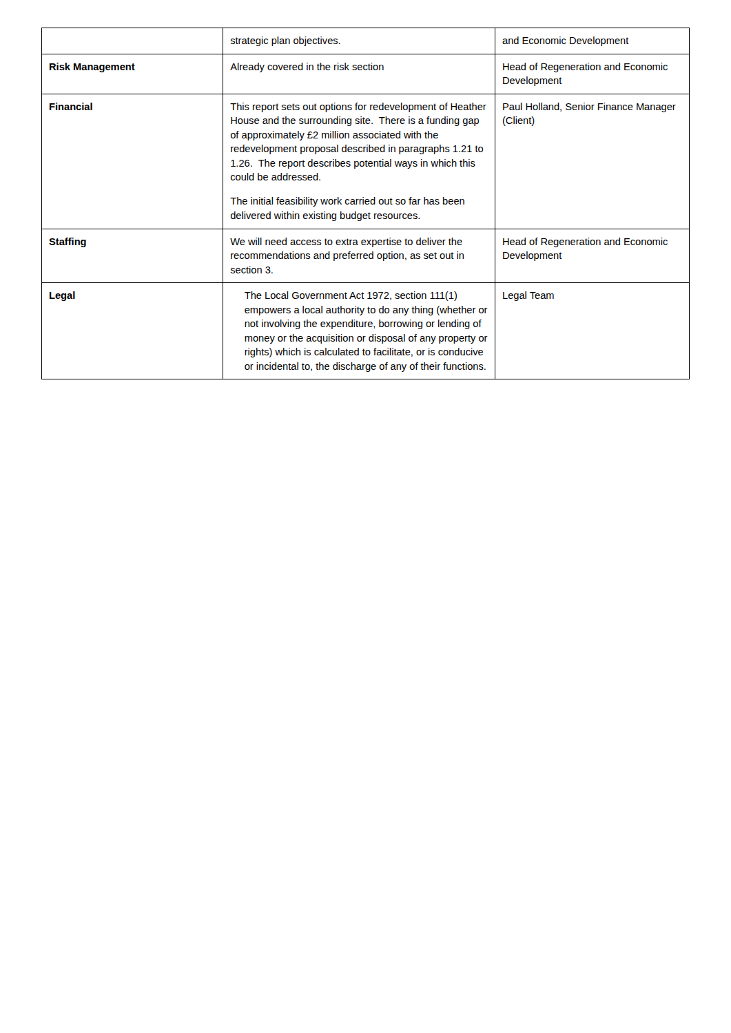| | strategic plan objectives. | and Economic Development |
| Risk Management | Already covered in the risk section | Head of Regeneration and Economic Development |
| Financial | This report sets out options for redevelopment of Heather House and the surrounding site. There is a funding gap of approximately £2 million associated with the redevelopment proposal described in paragraphs 1.21 to 1.26. The report describes potential ways in which this could be addressed. The initial feasibility work carried out so far has been delivered within existing budget resources. | Paul Holland, Senior Finance Manager (Client) |
| Staffing | We will need access to extra expertise to deliver the recommendations and preferred option, as set out in section 3. | Head of Regeneration and Economic Development |
| Legal | The Local Government Act 1972, section 111(1) empowers a local authority to do any thing (whether or not involving the expenditure, borrowing or lending of money or the acquisition or disposal of any property or rights) which is calculated to facilitate, or is conducive or incidental to, the discharge of any of their functions. | Legal Team |